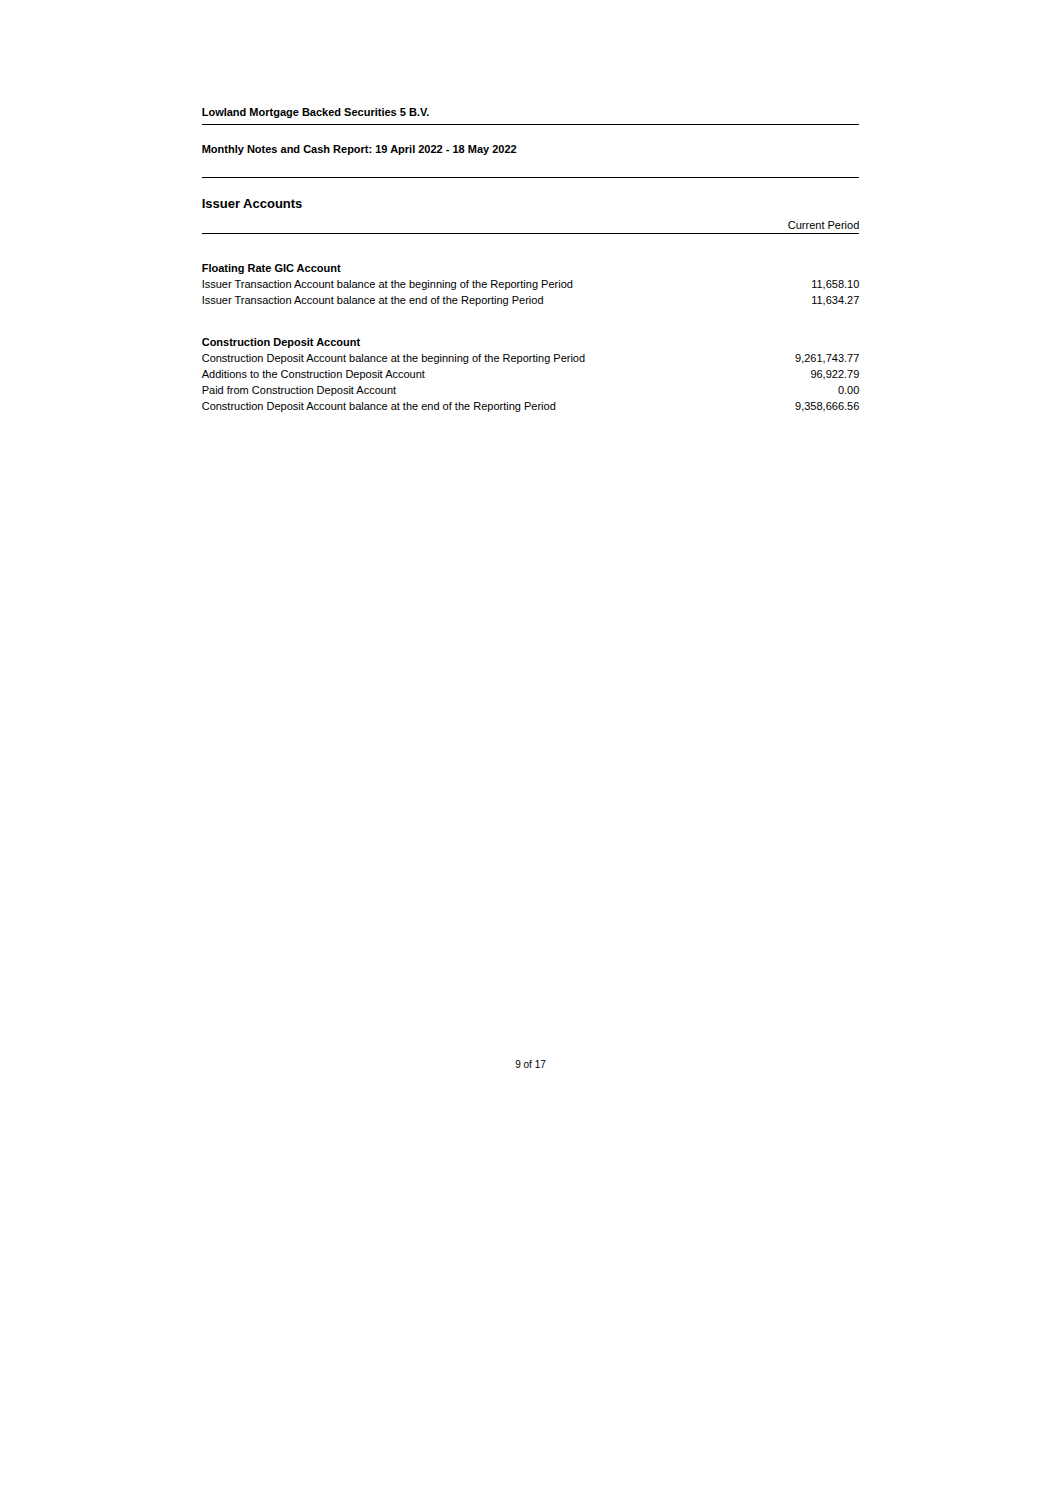Lowland Mortgage Backed Securities 5 B.V.
Monthly Notes and Cash Report: 19 April 2022 - 18 May 2022
Issuer Accounts
| | Current Period |
| Floating Rate GIC Account | |
| Issuer Transaction Account balance at the beginning of the Reporting Period | 11,658.10 |
| Issuer Transaction Account balance at the end of the Reporting Period | 11,634.27 |
| Construction Deposit Account | |
| Construction Deposit Account balance at the beginning of the Reporting Period | 9,261,743.77 |
| Additions to the Construction Deposit Account | 96,922.79 |
| Paid from Construction Deposit Account | 0.00 |
| Construction Deposit Account balance at the end of the Reporting Period | 9,358,666.56 |
9 of 17